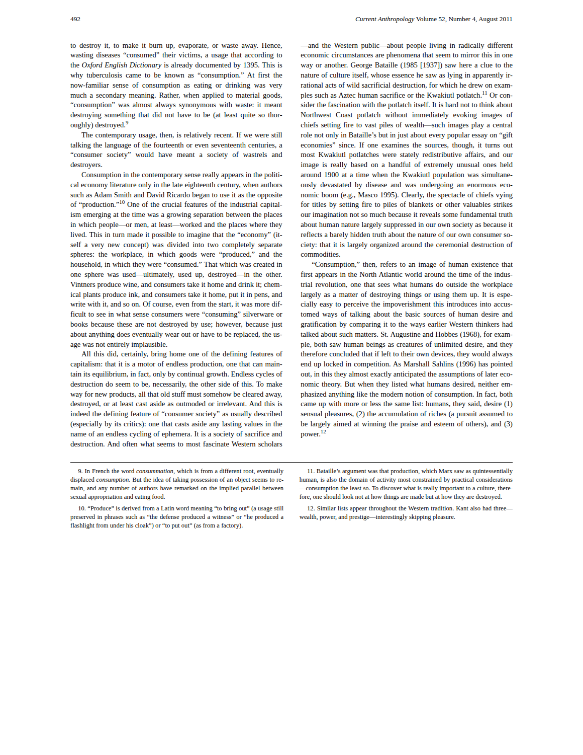492 Current Anthropology Volume 52, Number 4, August 2011
to destroy it, to make it burn up, evaporate, or waste away. Hence, wasting diseases “consumed” their victims, a usage that according to the Oxford English Dictionary is already documented by 1395. This is why tuberculosis came to be known as “consumption.” At first the now-familiar sense of consumption as eating or drinking was very much a secondary meaning. Rather, when applied to material goods, “consumption” was almost always synonymous with waste: it meant destroying something that did not have to be (at least quite so thoroughly) destroyed.9
The contemporary usage, then, is relatively recent. If we were still talking the language of the fourteenth or even seventeenth centuries, a “consumer society” would have meant a society of wastrels and destroyers.
Consumption in the contemporary sense really appears in the political economy literature only in the late eighteenth century, when authors such as Adam Smith and David Ricardo began to use it as the opposite of “production.”10 One of the crucial features of the industrial capitalism emerging at the time was a growing separation between the places in which people—or men, at least—worked and the places where they lived. This in turn made it possible to imagine that the “economy” (itself a very new concept) was divided into two completely separate spheres: the workplace, in which goods were “produced,” and the household, in which they were “consumed.” That which was created in one sphere was used—ultimately, used up, destroyed—in the other. Vintners produce wine, and consumers take it home and drink it; chemical plants produce ink, and consumers take it home, put it in pens, and write with it, and so on. Of course, even from the start, it was more difficult to see in what sense consumers were “consuming” silverware or books because these are not destroyed by use; however, because just about anything does eventually wear out or have to be replaced, the usage was not entirely implausible.
All this did, certainly, bring home one of the defining features of capitalism: that it is a motor of endless production, one that can maintain its equilibrium, in fact, only by continual growth. Endless cycles of destruction do seem to be, necessarily, the other side of this. To make way for new products, all that old stuff must somehow be cleared away, destroyed, or at least cast aside as outmoded or irrelevant. And this is indeed the defining feature of “consumer society” as usually described (especially by its critics): one that casts aside any lasting values in the name of an endless cycling of ephemera. It is a society of sacrifice and destruction. And often what seems to most fascinate Western scholars—and the Western public—about people living in radically different economic circumstances are phenomena that seem to mirror this in one way or another. George Bataille (1985 [1937]) saw here a clue to the nature of culture itself, whose essence he saw as lying in apparently irrational acts of wild sacrificial destruction, for which he drew on examples such as Aztec human sacrifice or the Kwakiutl potlatch.11 Or consider the fascination with the potlatch itself. It is hard not to think about Northwest Coast potlatch without immediately evoking images of chiefs setting fire to vast piles of wealth—such images play a central role not only in Bataille’s but in just about every popular essay on “gift economies” since. If one examines the sources, though, it turns out most Kwakiutl potlatches were stately redistributive affairs, and our image is really based on a handful of extremely unusual ones held around 1900 at a time when the Kwakiutl population was simultaneously devastated by disease and was undergoing an enormous economic boom (e.g., Masco 1995). Clearly, the spectacle of chiefs vying for titles by setting fire to piles of blankets or other valuables strikes our imagination not so much because it reveals some fundamental truth about human nature largely suppressed in our own society as because it reflects a barely hidden truth about the nature of our own consumer society: that it is largely organized around the ceremonial destruction of commodities.
“Consumption,” then, refers to an image of human existence that first appears in the North Atlantic world around the time of the industrial revolution, one that sees what humans do outside the workplace largely as a matter of destroying things or using them up. It is especially easy to perceive the impoverishment this introduces into accustomed ways of talking about the basic sources of human desire and gratification by comparing it to the ways earlier Western thinkers had talked about such matters. St. Augustine and Hobbes (1968), for example, both saw human beings as creatures of unlimited desire, and they therefore concluded that if left to their own devices, they would always end up locked in competition. As Marshall Sahlins (1996) has pointed out, in this they almost exactly anticipated the assumptions of later economic theory. But when they listed what humans desired, neither emphasized anything like the modern notion of consumption. In fact, both came up with more or less the same list: humans, they said, desire (1) sensual pleasures, (2) the accumulation of riches (a pursuit assumed to be largely aimed at winning the praise and esteem of others), and (3) power.12
9. In French the word consummation, which is from a different root, eventually displaced consumption. But the idea of taking possession of an object seems to remain, and any number of authors have remarked on the implied parallel between sexual appropriation and eating food.
10. “Produce” is derived from a Latin word meaning “to bring out” (a usage still preserved in phrases such as “the defense produced a witness” or “he produced a flashlight from under his cloak”) or “to put out” (as from a factory).
11. Bataille’s argument was that production, which Marx saw as quintessentially human, is also the domain of activity most constrained by practical considerations—consumption the least so. To discover what is really important to a culture, therefore, one should look not at how things are made but at how they are destroyed.
12. Similar lists appear throughout the Western tradition. Kant also had three—wealth, power, and prestige—interestingly skipping pleasure.